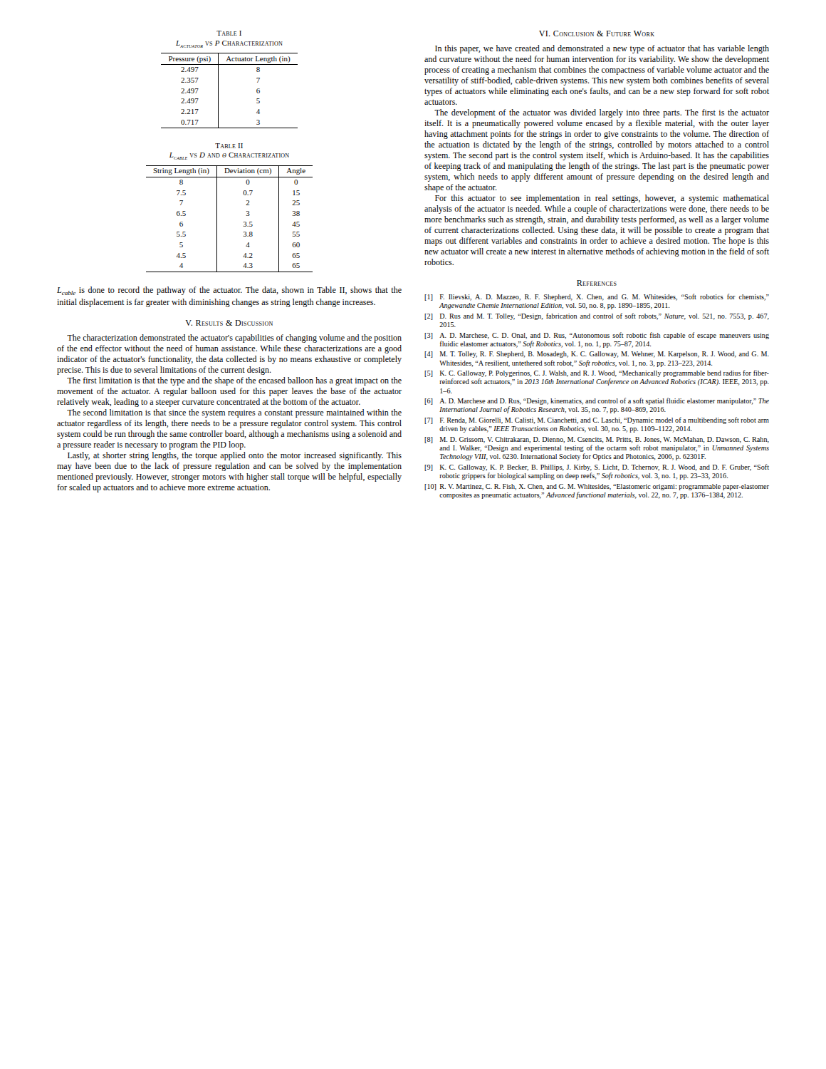Table I L actuator vs P Characterization
| Pressure (psi) | Actuator Length (in) |
| --- | --- |
| 2.497 | 8 |
| 2.357 | 7 |
| 2.497 | 6 |
| 2.497 | 5 |
| 2.217 | 4 |
| 0.717 | 3 |
Table II L cable vs D and θ Characterization
| String Length (in) | Deviation (cm) | Angle |
| --- | --- | --- |
| 8 | 0 | 0 |
| 7.5 | 0.7 | 15 |
| 7 | 2 | 25 |
| 6.5 | 3 | 38 |
| 6 | 3.5 | 45 |
| 5.5 | 3.8 | 55 |
| 5 | 4 | 60 |
| 4.5 | 4.2 | 65 |
| 4 | 4.3 | 65 |
Lcable is done to record the pathway of the actuator. The data, shown in Table II, shows that the initial displacement is far greater with diminishing changes as string length change increases.
V. Results & Discussion
The characterization demonstrated the actuator's capabilities of changing volume and the position of the end effector without the need of human assistance. While these characterizations are a good indicator of the actuator's functionality, the data collected is by no means exhaustive or completely precise. This is due to several limitations of the current design.
The first limitation is that the type and the shape of the encased balloon has a great impact on the movement of the actuator. A regular balloon used for this paper leaves the base of the actuator relatively weak, leading to a steeper curvature concentrated at the bottom of the actuator.
The second limitation is that since the system requires a constant pressure maintained within the actuator regardless of its length, there needs to be a pressure regulator control system. This control system could be run through the same controller board, although a mechanisms using a solenoid and a pressure reader is necessary to program the PID loop.
Lastly, at shorter string lengths, the torque applied onto the motor increased significantly. This may have been due to the lack of pressure regulation and can be solved by the implementation mentioned previously. However, stronger motors with higher stall torque will be helpful, especially for scaled up actuators and to achieve more extreme actuation.
VI. Conclusion & Future Work
In this paper, we have created and demonstrated a new type of actuator that has variable length and curvature without the need for human intervention for its variability. We show the development process of creating a mechanism that combines the compactness of variable volume actuator and the versatility of stiff-bodied, cable-driven systems. This new system both combines benefits of several types of actuators while eliminating each one's faults, and can be a new step forward for soft robot actuators.
The development of the actuator was divided largely into three parts. The first is the actuator itself. It is a pneumatically powered volume encased by a flexible material, with the outer layer having attachment points for the strings in order to give constraints to the volume. The direction of the actuation is dictated by the length of the strings, controlled by motors attached to a control system. The second part is the control system itself, which is Arduino-based. It has the capabilities of keeping track of and manipulating the length of the strings. The last part is the pneumatic power system, which needs to apply different amount of pressure depending on the desired length and shape of the actuator.
For this actuator to see implementation in real settings, however, a systemic mathematical analysis of the actuator is needed. While a couple of characterizations were done, there needs to be more benchmarks such as strength, strain, and durability tests performed, as well as a larger volume of current characterizations collected. Using these data, it will be possible to create a program that maps out different variables and constraints in order to achieve a desired motion. The hope is this new actuator will create a new interest in alternative methods of achieving motion in the field of soft robotics.
References
F. Ilievski, A. D. Mazzeo, R. F. Shepherd, X. Chen, and G. M. Whitesides, “Soft robotics for chemists,” Angewandte Chemie International Edition, vol. 50, no. 8, pp. 1890–1895, 2011.
D. Rus and M. T. Tolley, “Design, fabrication and control of soft robots,” Nature, vol. 521, no. 7553, p. 467, 2015.
A. D. Marchese, C. D. Onal, and D. Rus, “Autonomous soft robotic fish capable of escape maneuvers using fluidic elastomer actuators,” Soft Robotics, vol. 1, no. 1, pp. 75–87, 2014.
M. T. Tolley, R. F. Shepherd, B. Mosadegh, K. C. Galloway, M. Wehner, M. Karpelson, R. J. Wood, and G. M. Whitesides, “A resilient, untethered soft robot,” Soft robotics, vol. 1, no. 3, pp. 213–223, 2014.
K. C. Galloway, P. Polygerinos, C. J. Walsh, and R. J. Wood, “Mechanically programmable bend radius for fiber-reinforced soft actuators,” in 2013 16th International Conference on Advanced Robotics (ICAR). IEEE, 2013, pp. 1–6.
A. D. Marchese and D. Rus, “Design, kinematics, and control of a soft spatial fluidic elastomer manipulator,” The International Journal of Robotics Research, vol. 35, no. 7, pp. 840–869, 2016.
F. Renda, M. Giorelli, M. Calisti, M. Cianchetti, and C. Laschi, “Dynamic model of a multibending soft robot arm driven by cables,” IEEE Transactions on Robotics, vol. 30, no. 5, pp. 1109–1122, 2014.
M. D. Grissom, V. Chitrakaran, D. Dienno, M. Csencits, M. Pritts, B. Jones, W. McMahan, D. Dawson, C. Rahn, and I. Walker, “Design and experimental testing of the octarm soft robot manipulator,” in Unmanned Systems Technology VIII, vol. 6230. International Society for Optics and Photonics, 2006, p. 62301F.
K. C. Galloway, K. P. Becker, B. Phillips, J. Kirby, S. Licht, D. Tchernov, R. J. Wood, and D. F. Gruber, “Soft robotic grippers for biological sampling on deep reefs,” Soft robotics, vol. 3, no. 1, pp. 23–33, 2016.
R. V. Martinez, C. R. Fish, X. Chen, and G. M. Whitesides, “Elastomeric origami: programmable paper-elastomer composites as pneumatic actuators,” Advanced functional materials, vol. 22, no. 7, pp. 1376–1384, 2012.